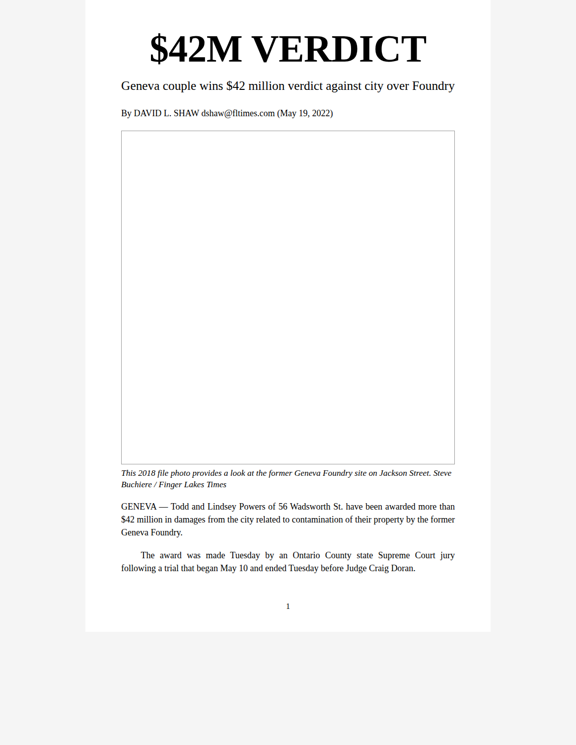$42M VERDICT
Geneva couple wins $42 million verdict against city over Foundry
By DAVID L. SHAW dshaw@fltimes.com (May 19, 2022)
This 2018 file photo provides a look at the former Geneva Foundry site on Jackson Street. Steve Buchiere / Finger Lakes Times
GENEVA — Todd and Lindsey Powers of 56 Wadsworth St. have been awarded more than $42 million in damages from the city related to contamination of their property by the former Geneva Foundry.
The award was made Tuesday by an Ontario County state Supreme Court jury following a trial that began May 10 and ended Tuesday before Judge Craig Doran.
1